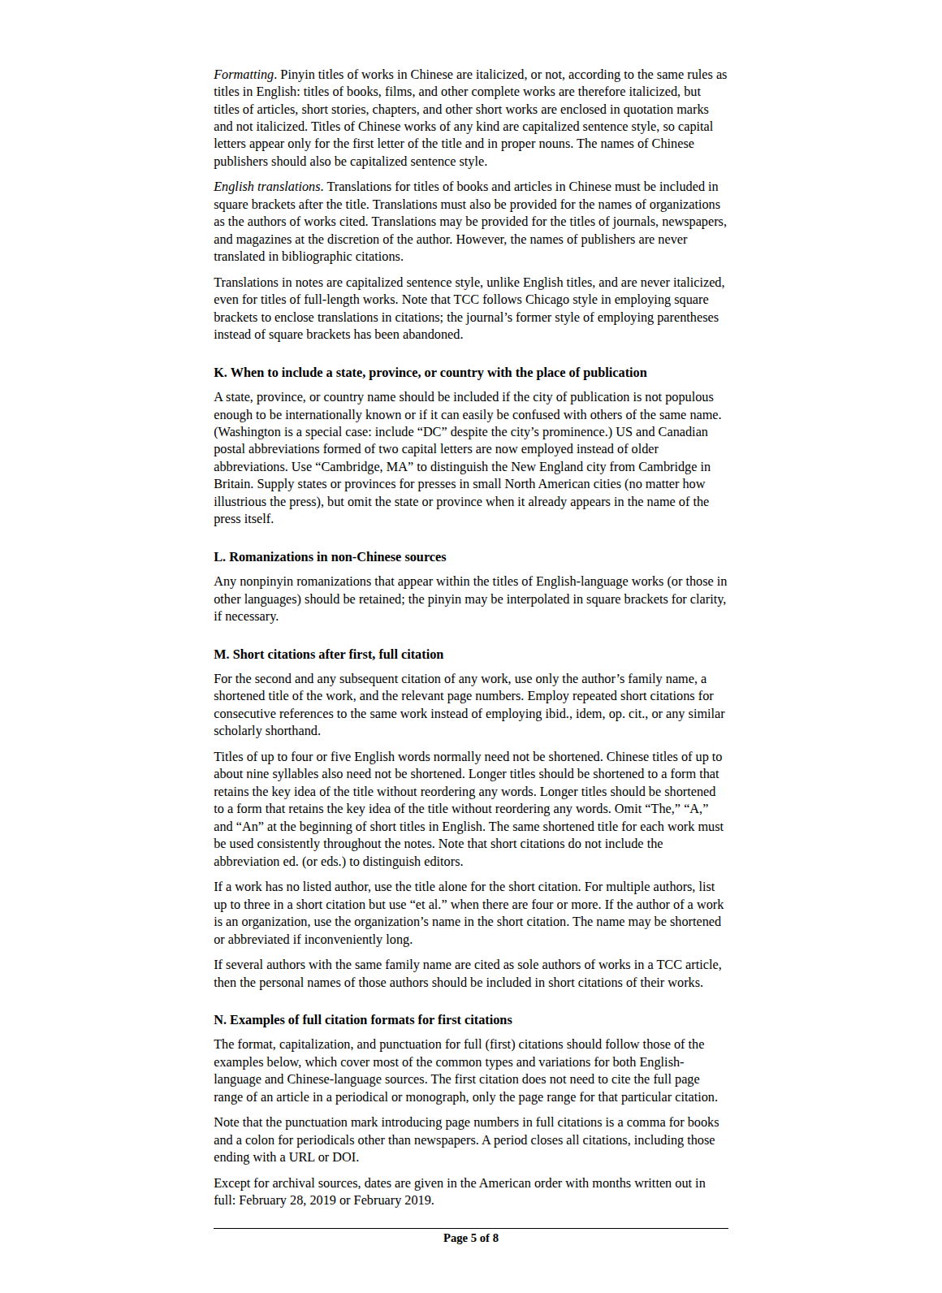Formatting. Pinyin titles of works in Chinese are italicized, or not, according to the same rules as titles in English: titles of books, films, and other complete works are therefore italicized, but titles of articles, short stories, chapters, and other short works are enclosed in quotation marks and not italicized. Titles of Chinese works of any kind are capitalized sentence style, so capital letters appear only for the first letter of the title and in proper nouns. The names of Chinese publishers should also be capitalized sentence style.
English translations. Translations for titles of books and articles in Chinese must be included in square brackets after the title. Translations must also be provided for the names of organizations as the authors of works cited. Translations may be provided for the titles of journals, newspapers, and magazines at the discretion of the author. However, the names of publishers are never translated in bibliographic citations.
Translations in notes are capitalized sentence style, unlike English titles, and are never italicized, even for titles of full-length works. Note that TCC follows Chicago style in employing square brackets to enclose translations in citations; the journal’s former style of employing parentheses instead of square brackets has been abandoned.
K. When to include a state, province, or country with the place of publication
A state, province, or country name should be included if the city of publication is not populous enough to be internationally known or if it can easily be confused with others of the same name. (Washington is a special case: include “DC” despite the city’s prominence.) US and Canadian postal abbreviations formed of two capital letters are now employed instead of older abbreviations. Use “Cambridge, MA” to distinguish the New England city from Cambridge in Britain. Supply states or provinces for presses in small North American cities (no matter how illustrious the press), but omit the state or province when it already appears in the name of the press itself.
L. Romanizations in non-Chinese sources
Any nonpinyin romanizations that appear within the titles of English-language works (or those in other languages) should be retained; the pinyin may be interpolated in square brackets for clarity, if necessary.
M. Short citations after first, full citation
For the second and any subsequent citation of any work, use only the author’s family name, a shortened title of the work, and the relevant page numbers. Employ repeated short citations for consecutive references to the same work instead of employing ibid., idem, op. cit., or any similar scholarly shorthand.
Titles of up to four or five English words normally need not be shortened. Chinese titles of up to about nine syllables also need not be shortened. Longer titles should be shortened to a form that retains the key idea of the title without reordering any words. Longer titles should be shortened to a form that retains the key idea of the title without reordering any words. Omit “The,” “A,” and “An” at the beginning of short titles in English. The same shortened title for each work must be used consistently throughout the notes. Note that short citations do not include the abbreviation ed. (or eds.) to distinguish editors.
If a work has no listed author, use the title alone for the short citation. For multiple authors, list up to three in a short citation but use “et al.” when there are four or more. If the author of a work is an organization, use the organization’s name in the short citation. The name may be shortened or abbreviated if inconveniently long.
If several authors with the same family name are cited as sole authors of works in a TCC article, then the personal names of those authors should be included in short citations of their works.
N. Examples of full citation formats for first citations
The format, capitalization, and punctuation for full (first) citations should follow those of the examples below, which cover most of the common types and variations for both English-language and Chinese-language sources. The first citation does not need to cite the full page range of an article in a periodical or monograph, only the page range for that particular citation.
Note that the punctuation mark introducing page numbers in full citations is a comma for books and a colon for periodicals other than newspapers. A period closes all citations, including those ending with a URL or DOI.
Except for archival sources, dates are given in the American order with months written out in full: February 28, 2019 or February 2019.
Page 5 of 8